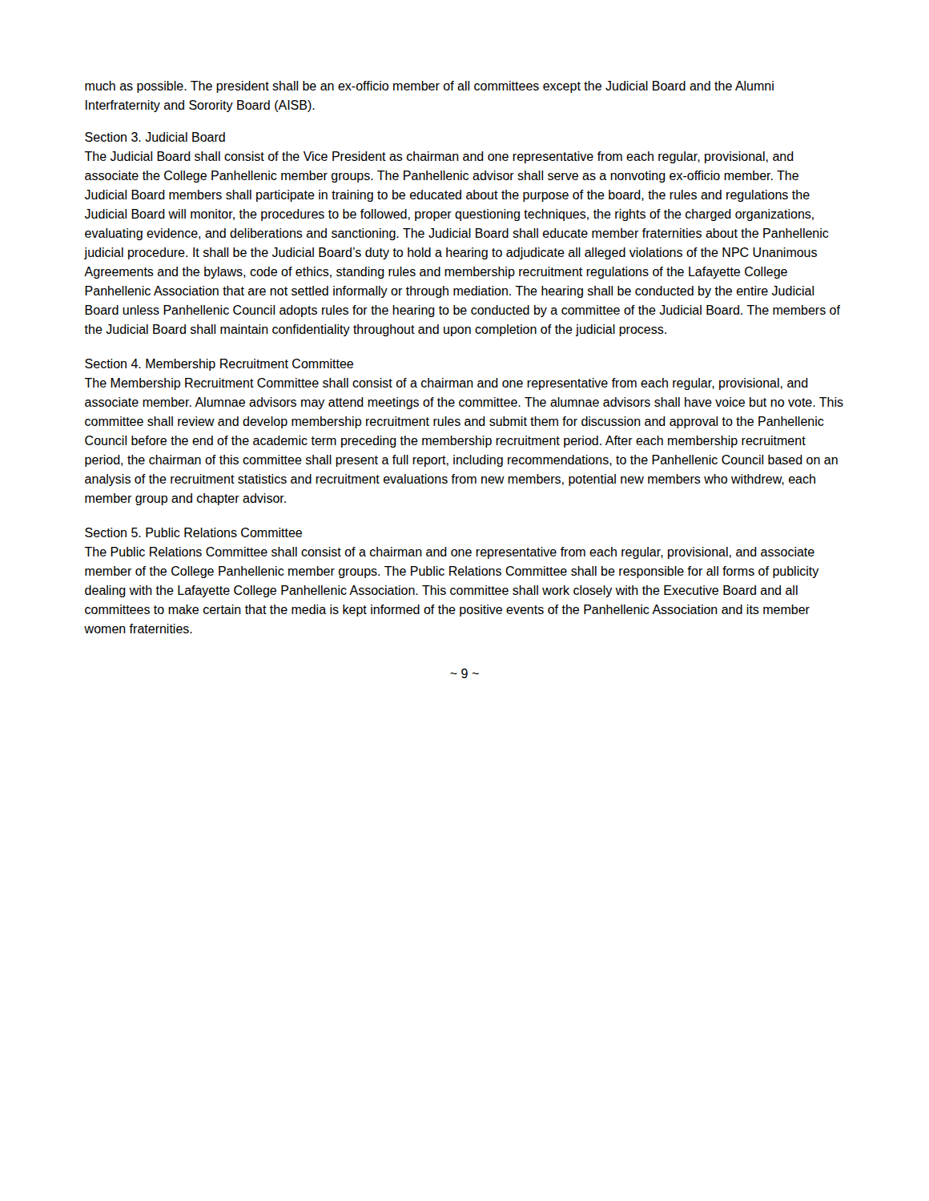much as possible. The president shall be an ex-officio member of all committees except the Judicial Board and the Alumni Interfraternity and Sorority Board (AISB).
Section 3. Judicial Board
The Judicial Board shall consist of the Vice President as chairman and one representative from each regular, provisional, and associate the College Panhellenic member groups. The Panhellenic advisor shall serve as a nonvoting ex-officio member. The Judicial Board members shall participate in training to be educated about the purpose of the board, the rules and regulations the Judicial Board will monitor, the procedures to be followed, proper questioning techniques, the rights of the charged organizations, evaluating evidence, and deliberations and sanctioning. The Judicial Board shall educate member fraternities about the Panhellenic judicial procedure. It shall be the Judicial Board’s duty to hold a hearing to adjudicate all alleged violations of the NPC Unanimous Agreements and the bylaws, code of ethics, standing rules and membership recruitment regulations of the Lafayette College Panhellenic Association that are not settled informally or through mediation. The hearing shall be conducted by the entire Judicial Board unless Panhellenic Council adopts rules for the hearing to be conducted by a committee of the Judicial Board. The members of the Judicial Board shall maintain confidentiality throughout and upon completion of the judicial process.
Section 4. Membership Recruitment Committee
The Membership Recruitment Committee shall consist of a chairman and one representative from each regular, provisional, and associate member. Alumnae advisors may attend meetings of the committee. The alumnae advisors shall have voice but no vote. This committee shall review and develop membership recruitment rules and submit them for discussion and approval to the Panhellenic Council before the end of the academic term preceding the membership recruitment period. After each membership recruitment period, the chairman of this committee shall present a full report, including recommendations, to the Panhellenic Council based on an analysis of the recruitment statistics and recruitment evaluations from new members, potential new members who withdrew, each member group and chapter advisor.
Section 5. Public Relations Committee
The Public Relations Committee shall consist of a chairman and one representative from each regular, provisional, and associate member of the College Panhellenic member groups. The Public Relations Committee shall be responsible for all forms of publicity dealing with the Lafayette College Panhellenic Association. This committee shall work closely with the Executive Board and all committees to make certain that the media is kept informed of the positive events of the Panhellenic Association and its member women fraternities.
~ 9 ~